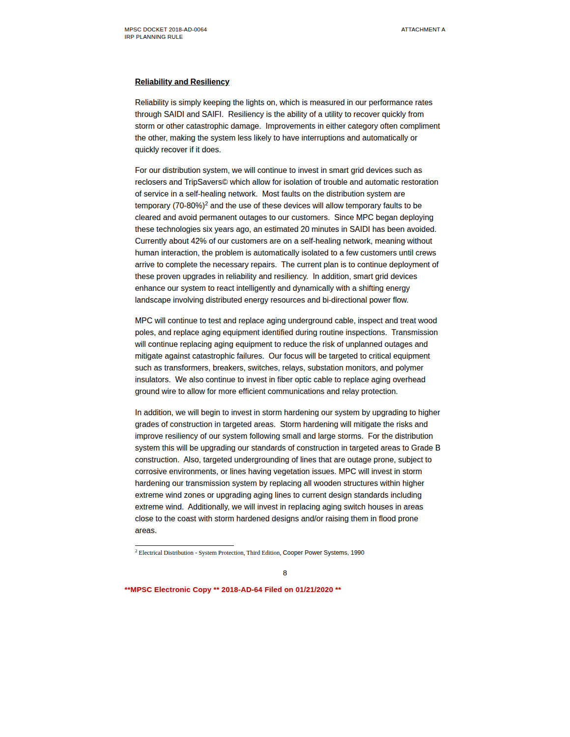MPSC DOCKET 2018-AD-0064
IRP PLANNING RULE
ATTACHMENT A
Reliability and Resiliency
Reliability is simply keeping the lights on, which is measured in our performance rates through SAIDI and SAIFI. Resiliency is the ability of a utility to recover quickly from storm or other catastrophic damage. Improvements in either category often compliment the other, making the system less likely to have interruptions and automatically or quickly recover if it does.
For our distribution system, we will continue to invest in smart grid devices such as reclosers and TripSavers© which allow for isolation of trouble and automatic restoration of service in a self-healing network. Most faults on the distribution system are temporary (70-80%)2 and the use of these devices will allow temporary faults to be cleared and avoid permanent outages to our customers. Since MPC began deploying these technologies six years ago, an estimated 20 minutes in SAIDI has been avoided. Currently about 42% of our customers are on a self-healing network, meaning without human interaction, the problem is automatically isolated to a few customers until crews arrive to complete the necessary repairs. The current plan is to continue deployment of these proven upgrades in reliability and resiliency. In addition, smart grid devices enhance our system to react intelligently and dynamically with a shifting energy landscape involving distributed energy resources and bi-directional power flow.
MPC will continue to test and replace aging underground cable, inspect and treat wood poles, and replace aging equipment identified during routine inspections. Transmission will continue replacing aging equipment to reduce the risk of unplanned outages and mitigate against catastrophic failures. Our focus will be targeted to critical equipment such as transformers, breakers, switches, relays, substation monitors, and polymer insulators. We also continue to invest in fiber optic cable to replace aging overhead ground wire to allow for more efficient communications and relay protection.
In addition, we will begin to invest in storm hardening our system by upgrading to higher grades of construction in targeted areas. Storm hardening will mitigate the risks and improve resiliency of our system following small and large storms. For the distribution system this will be upgrading our standards of construction in targeted areas to Grade B construction. Also, targeted undergrounding of lines that are outage prone, subject to corrosive environments, or lines having vegetation issues. MPC will invest in storm hardening our transmission system by replacing all wooden structures within higher extreme wind zones or upgrading aging lines to current design standards including extreme wind. Additionally, we will invest in replacing aging switch houses in areas close to the coast with storm hardened designs and/or raising them in flood prone areas.
2 Electrical Distribution - System Protection, Third Edition, Cooper Power Systems, 1990
8
**MPSC Electronic Copy ** 2018-AD-64 Filed on 01/21/2020 **